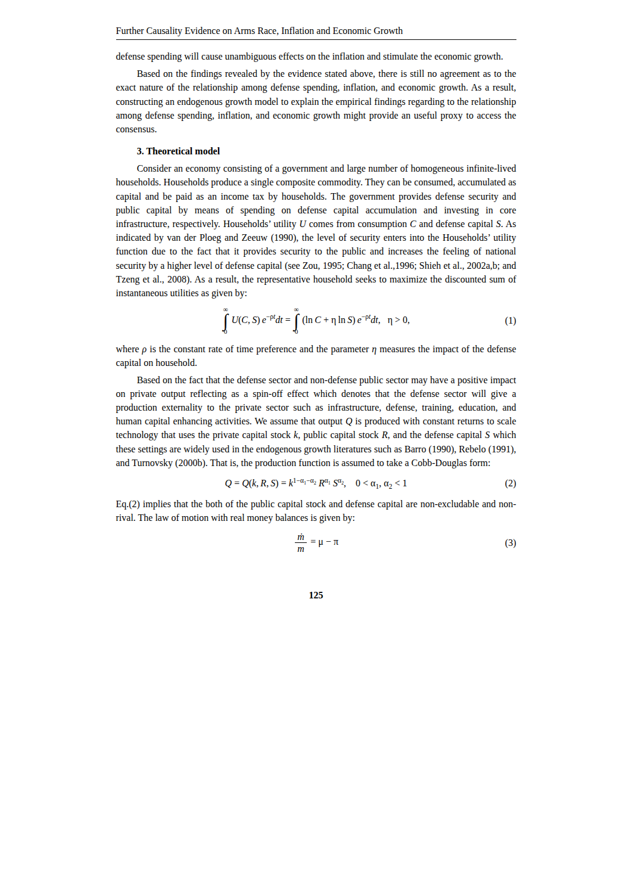Further Causality Evidence on Arms Race, Inflation and Economic Growth
defense spending will cause unambiguous effects on the inflation and stimulate the economic growth.
Based on the findings revealed by the evidence stated above, there is still no agreement as to the exact nature of the relationship among defense spending, inflation, and economic growth. As a result, constructing an endogenous growth model to explain the empirical findings regarding to the relationship among defense spending, inflation, and economic growth might provide an useful proxy to access the consensus.
3. Theoretical model
Consider an economy consisting of a government and large number of homogeneous infinite-lived households. Households produce a single composite commodity. They can be consumed, accumulated as capital and be paid as an income tax by households. The government provides defense security and public capital by means of spending on defense capital accumulation and investing in core infrastructure, respectively. Households’ utility U comes from consumption C and defense capital S. As indicated by van der Ploeg and Zeeuw (1990), the level of security enters into the Households’ utility function due to the fact that it provides security to the public and increases the feeling of national security by a higher level of defense capital (see Zou, 1995; Chang et al.,1996; Shieh et al., 2002a,b; and Tzeng et al., 2008). As a result, the representative household seeks to maximize the discounted sum of instantaneous utilities as given by:
∞∫0 U(C, S) e−ρtdt = ∞∫0 (ln C + η ln S) e−ρtdt, η > 0, (1)
where ρ is the constant rate of time preference and the parameter η measures the impact of the defense capital on household.
Based on the fact that the defense sector and non-defense public sector may have a positive impact on private output reflecting as a spin-off effect which denotes that the defense sector will give a production externality to the private sector such as infrastructure, defense, training, education, and human capital enhancing activities. We assume that output Q is produced with constant returns to scale technology that uses the private capital stock k, public capital stock R, and the defense capital S which these settings are widely used in the endogenous growth literatures such as Barro (1990), Rebelo (1991), and Turnovsky (2000b). That is, the production function is assumed to take a Cobb-Douglas form:
Q = Q(k, R, S) = k1−α1−α2 Rα1 Sα2, 0 < α1, α2 < 1 (2)
Eq.(2) implies that the both of the public capital stock and defense capital are non-excludable and non-rival. The law of motion with real money balances is given by:
ṁm = μ − π (3)
125